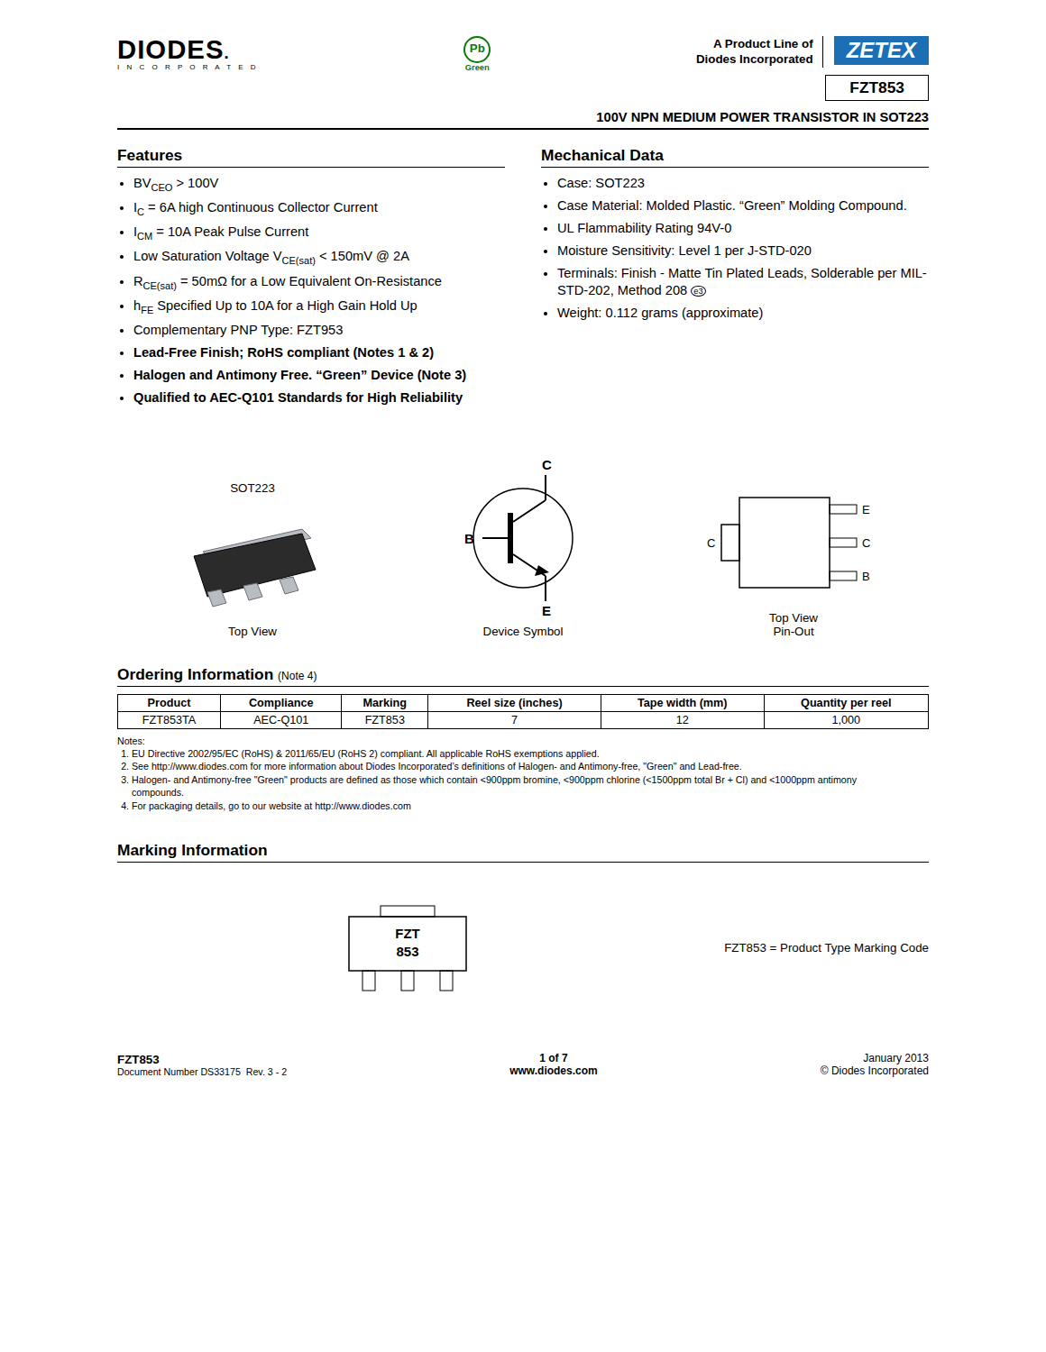DIODES. I N C O R P O R A T E D
Pb
Green
A Product Line of
Diodes Incorporated ZETEX
FZT853
100V NPN MEDIUM POWER TRANSISTOR IN SOT223
Features
BVCEO > 100V
IC = 6A high Continuous Collector Current
ICM = 10A Peak Pulse Current
Low Saturation Voltage VCE(sat) < 150mV @ 2A
RCE(sat) = 50mΩ for a Low Equivalent On-Resistance
hFE Specified Up to 10A for a High Gain Hold Up
Complementary PNP Type: FZT953
Lead-Free Finish; RoHS compliant (Notes 1 & 2)
Halogen and Antimony Free. “Green” Device (Note 3)
Qualified to AEC-Q101 Standards for High Reliability
Mechanical Data
Case: SOT223
Case Material: Molded Plastic. “Green” Molding Compound.
UL Flammability Rating 94V-0
Moisture Sensitivity: Level 1 per J-STD-020
Terminals: Finish - Matte Tin Plated Leads, Solderable per MIL-STD-202, Method 208 e3
Weight: 0.112 grams (approximate)
SOT223
Top View
C B E
Device Symbol
E C B C
Top View
Pin-Out
Ordering Information (Note 4)
| Product | Compliance | Marking | Reel size (inches) | Tape width (mm) | Quantity per reel |
| --- | --- | --- | --- | --- | --- |
| FZT853TA | AEC-Q101 | FZT853 | 7 | 12 | 1,000 |
Notes:
EU Directive 2002/95/EC (RoHS) & 2011/65/EU (RoHS 2) compliant. All applicable RoHS exemptions applied.
See http://www.diodes.com for more information about Diodes Incorporated’s definitions of Halogen- and Antimony-free, "Green" and Lead-free.
Halogen- and Antimony-free "Green" products are defined as those which contain <900ppm bromine, <900ppm chlorine (<1500ppm total Br + Cl) and <1000ppm antimony compounds.
For packaging details, go to our website at http://www.diodes.com
Marking Information
FZT 853
FZT853 = Product Type Marking Code
FZT853
Document Number DS33175 Rev. 3 - 2
1 of 7
www.diodes.com
January 2013
© Diodes Incorporated